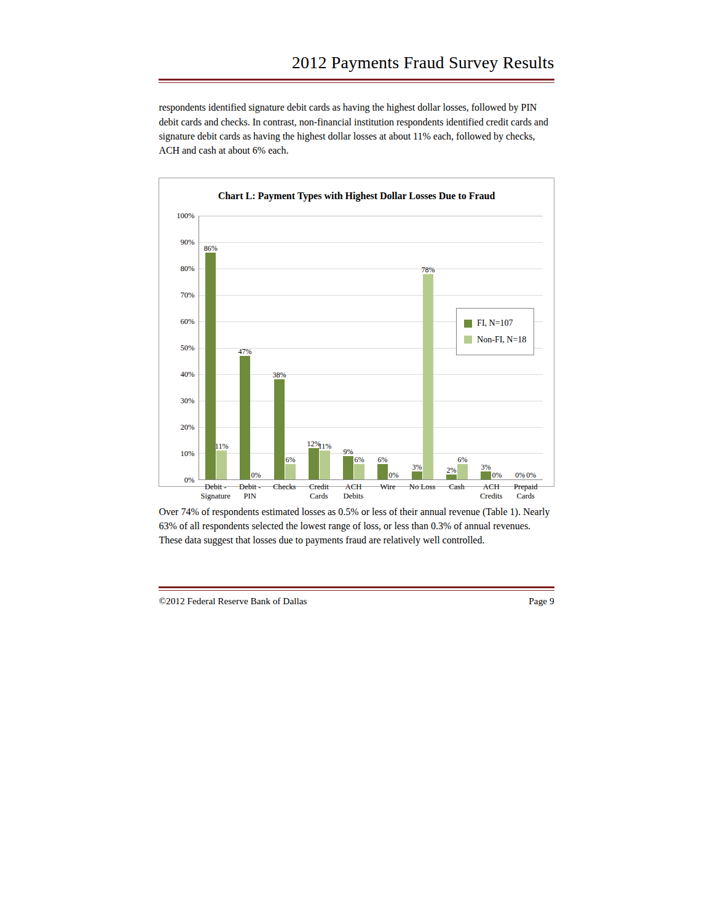2012 Payments Fraud Survey Results
respondents identified signature debit cards as having the highest dollar losses, followed by PIN debit cards and checks. In contrast, non-financial institution respondents identified credit cards and signature debit cards as having the highest dollar losses at about 11% each, followed by checks, ACH and cash at about 6% each.
Chart L: Payment Types with Highest Dollar Losses Due to Fraud
100%
90%
80%
70%
60%
50%
40%
30%
20%
10%
0%
86%
11%
47%
0%
38%
6%
12%
11%
9%
6%
6%
0%
3%
78%
2%
6%
3%
0%
0%
0%
FI, N=107
Non-FI, N=18
Debit -
Signature
Debit -
PIN
Checks
Credit
Cards
ACH
Debits
Wire
No Loss
Cash
ACH
Credits
Prepaid
Cards
Over 74% of respondents estimated losses as 0.5% or less of their annual revenue (Table 1). Nearly 63% of all respondents selected the lowest range of loss, or less than 0.3% of annual revenues. These data suggest that losses due to payments fraud are relatively well controlled.
©2012 Federal Reserve Bank of Dallas Page 9